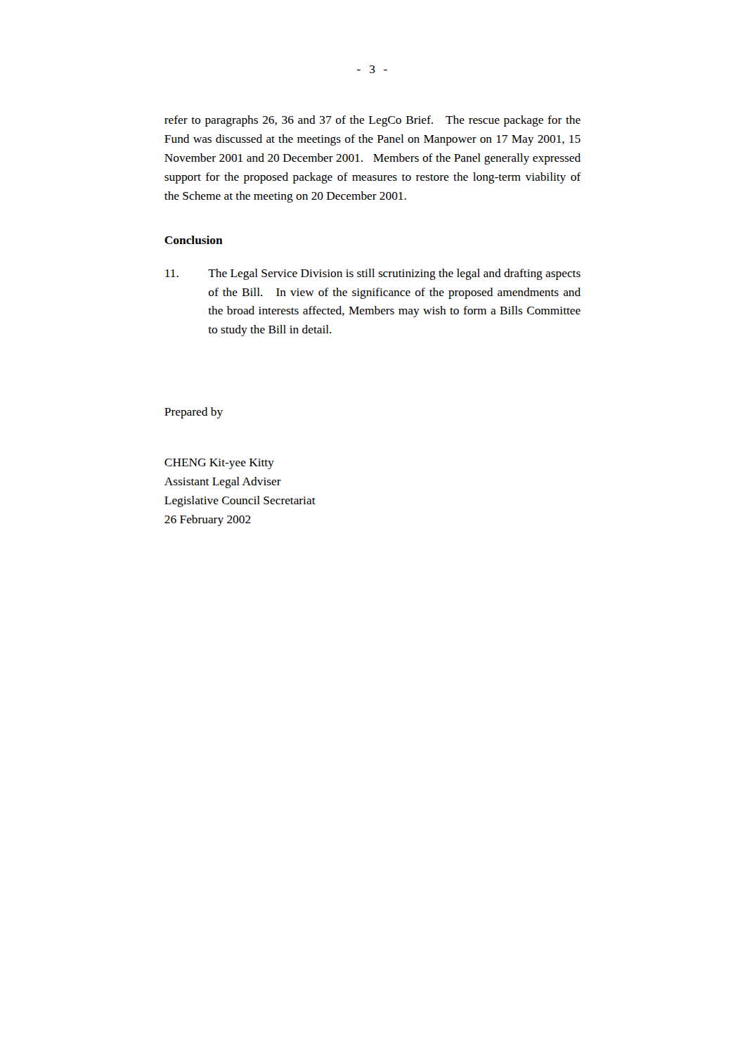- 3 -
refer to paragraphs 26, 36 and 37 of the LegCo Brief. The rescue package for the Fund was discussed at the meetings of the Panel on Manpower on 17 May 2001, 15 November 2001 and 20 December 2001. Members of the Panel generally expressed support for the proposed package of measures to restore the long-term viability of the Scheme at the meeting on 20 December 2001.
Conclusion
11.
The Legal Service Division is still scrutinizing the legal and drafting aspects of the Bill. In view of the significance of the proposed amendments and the broad interests affected, Members may wish to form a Bills Committee to study the Bill in detail.
Prepared by
CHENG Kit-yee Kitty
Assistant Legal Adviser
Legislative Council Secretariat
26 February 2002